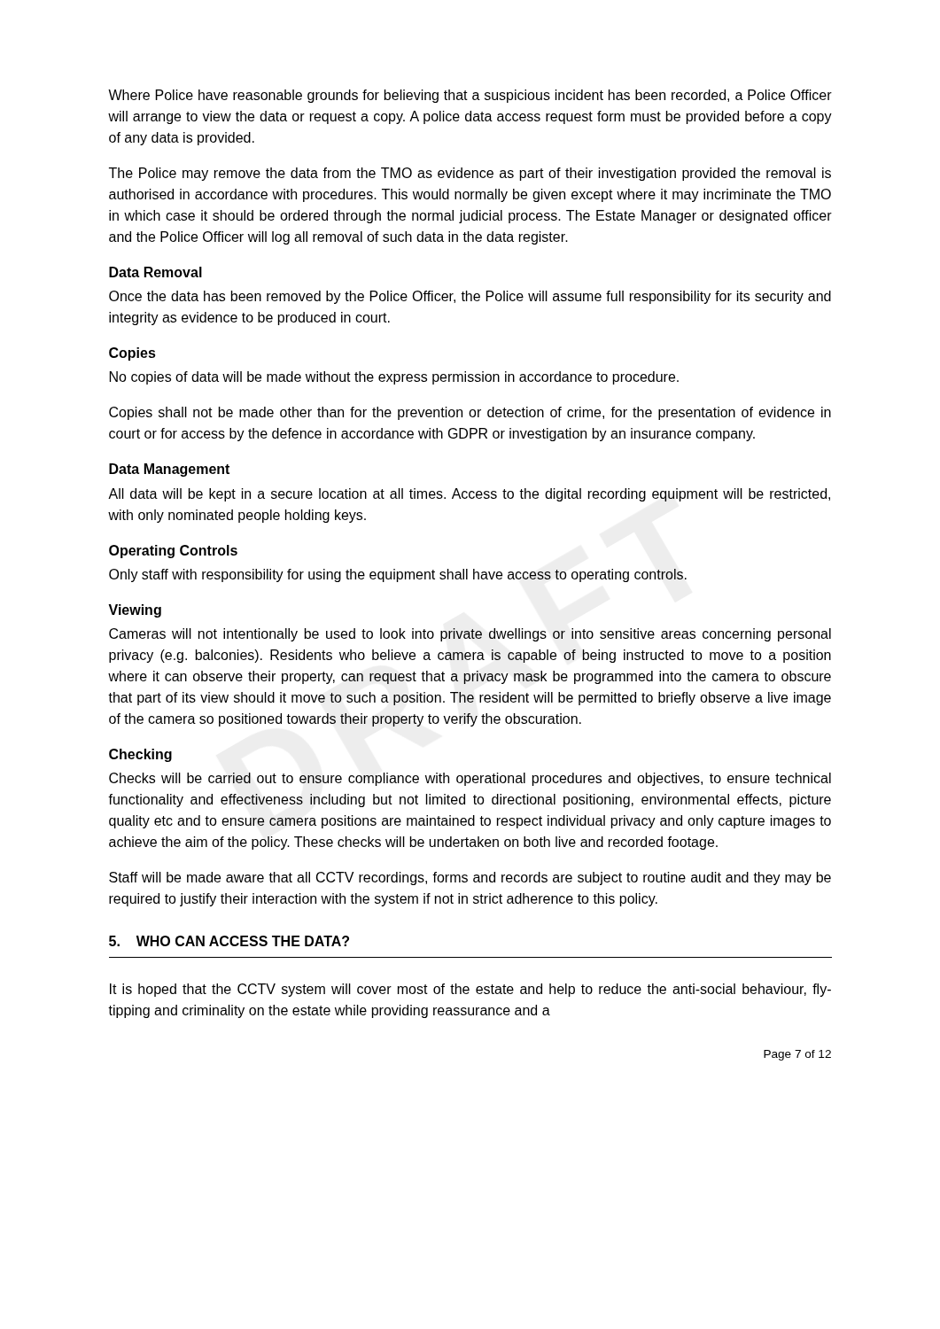DRAFT
Where Police have reasonable grounds for believing that a suspicious incident has been recorded, a Police Officer will arrange to view the data or request a copy. A police data access request form must be provided before a copy of any data is provided.
The Police may remove the data from the TMO as evidence as part of their investigation provided the removal is authorised in accordance with procedures. This would normally be given except where it may incriminate the TMO in which case it should be ordered through the normal judicial process. The Estate Manager or designated officer and the Police Officer will log all removal of such data in the data register.
Data Removal
Once the data has been removed by the Police Officer, the Police will assume full responsibility for its security and integrity as evidence to be produced in court.
Copies
No copies of data will be made without the express permission in accordance to procedure.
Copies shall not be made other than for the prevention or detection of crime, for the presentation of evidence in court or for access by the defence in accordance with GDPR or investigation by an insurance company.
Data Management
All data will be kept in a secure location at all times. Access to the digital recording equipment will be restricted, with only nominated people holding keys.
Operating Controls
Only staff with responsibility for using the equipment shall have access to operating controls.
Viewing
Cameras will not intentionally be used to look into private dwellings or into sensitive areas concerning personal privacy (e.g. balconies). Residents who believe a camera is capable of being instructed to move to a position where it can observe their property, can request that a privacy mask be programmed into the camera to obscure that part of its view should it move to such a position. The resident will be permitted to briefly observe a live image of the camera so positioned towards their property to verify the obscuration.
Checking
Checks will be carried out to ensure compliance with operational procedures and objectives, to ensure technical functionality and effectiveness including but not limited to directional positioning, environmental effects, picture quality etc and to ensure camera positions are maintained to respect individual privacy and only capture images to achieve the aim of the policy. These checks will be undertaken on both live and recorded footage.
Staff will be made aware that all CCTV recordings, forms and records are subject to routine audit and they may be required to justify their interaction with the system if not in strict adherence to this policy.
5. WHO CAN ACCESS THE DATA?
It is hoped that the CCTV system will cover most of the estate and help to reduce the anti-social behaviour, fly-tipping and criminality on the estate while providing reassurance and a
Page 7 of 12